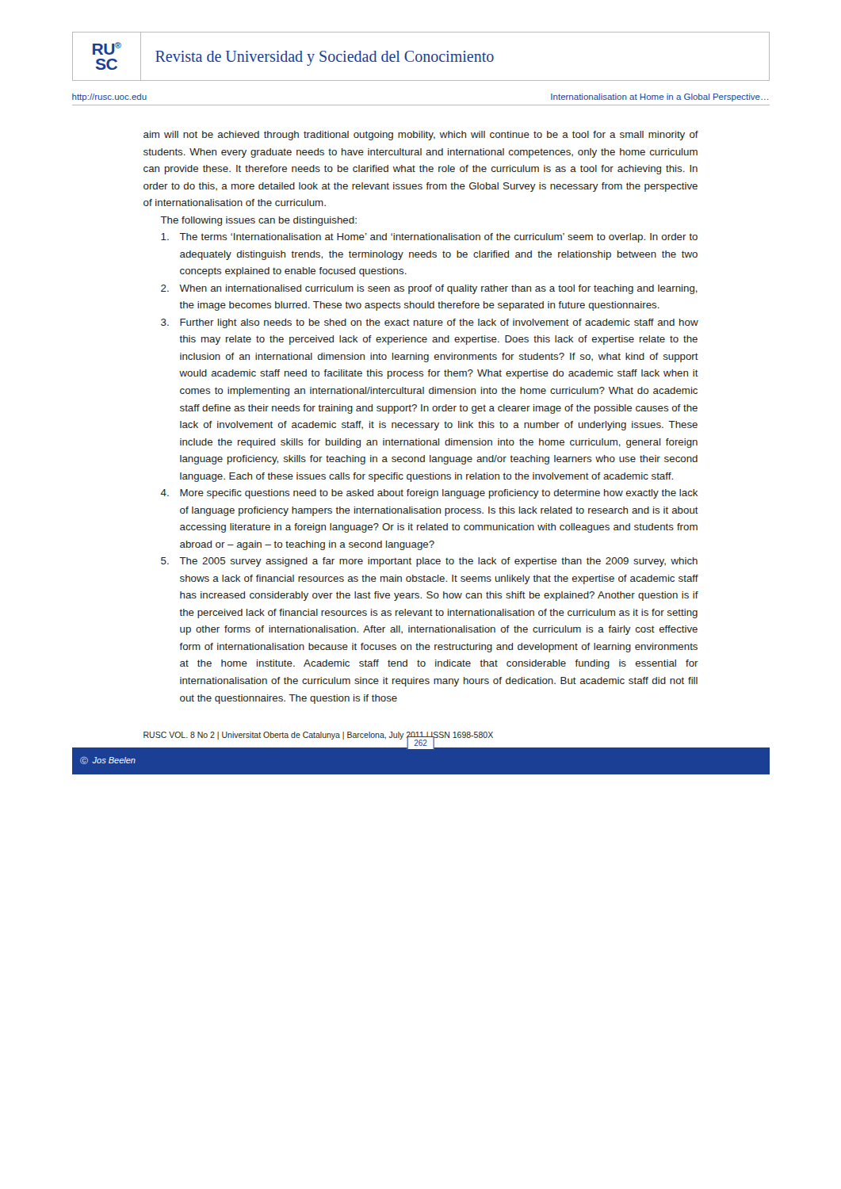RU®
SC
Revista de Universidad y Sociedad del Conocimiento
http://rusc.uoc.edu
Internationalisation at Home in a Global Perspective…
aim will not be achieved through traditional outgoing mobility, which will continue to be a tool for a small minority of students. When every graduate needs to have intercultural and international competences, only the home curriculum can provide these. It therefore needs to be clarified what the role of the curriculum is as a tool for achieving this. In order to do this, a more detailed look at the relevant issues from the Global Survey is necessary from the perspective of internationalisation of the curriculum.
The following issues can be distinguished:
The terms ‘Internationalisation at Home’ and ‘internationalisation of the curriculum’ seem to overlap. In order to adequately distinguish trends, the terminology needs to be clarified and the relationship between the two concepts explained to enable focused questions.
When an internationalised curriculum is seen as proof of quality rather than as a tool for teaching and learning, the image becomes blurred. These two aspects should therefore be separated in future questionnaires.
Further light also needs to be shed on the exact nature of the lack of involvement of academic staff and how this may relate to the perceived lack of experience and expertise. Does this lack of expertise relate to the inclusion of an international dimension into learning environments for students? If so, what kind of support would academic staff need to facilitate this process for them? What expertise do academic staff lack when it comes to implementing an international/intercultural dimension into the home curriculum? What do academic staff define as their needs for training and support? In order to get a clearer image of the possible causes of the lack of involvement of academic staff, it is necessary to link this to a number of underlying issues. These include the required skills for building an international dimension into the home curriculum, general foreign language proficiency, skills for teaching in a second language and/or teaching learners who use their second language. Each of these issues calls for specific questions in relation to the involvement of academic staff.
More specific questions need to be asked about foreign language proficiency to determine how exactly the lack of language proficiency hampers the internationalisation process. Is this lack related to research and is it about accessing literature in a foreign language? Or is it related to communication with colleagues and students from abroad or – again – to teaching in a second language?
The 2005 survey assigned a far more important place to the lack of expertise than the 2009 survey, which shows a lack of financial resources as the main obstacle. It seems unlikely that the expertise of academic staff has increased considerably over the last five years. So how can this shift be explained? Another question is if the perceived lack of financial resources is as relevant to internationalisation of the curriculum as it is for setting up other forms of internationalisation. After all, internationalisation of the curriculum is a fairly cost effective form of internationalisation because it focuses on the restructuring and development of learning environments at the home institute. Academic staff tend to indicate that considerable funding is essential for internationalisation of the curriculum since it requires many hours of dedication. But academic staff did not fill out the questionnaires. The question is if those
RUSC VOL. 8 No 2 | Universitat Oberta de Catalunya | Barcelona, July 2011 | ISSN 1698-580X
262
Ⓒ Jos Beelen